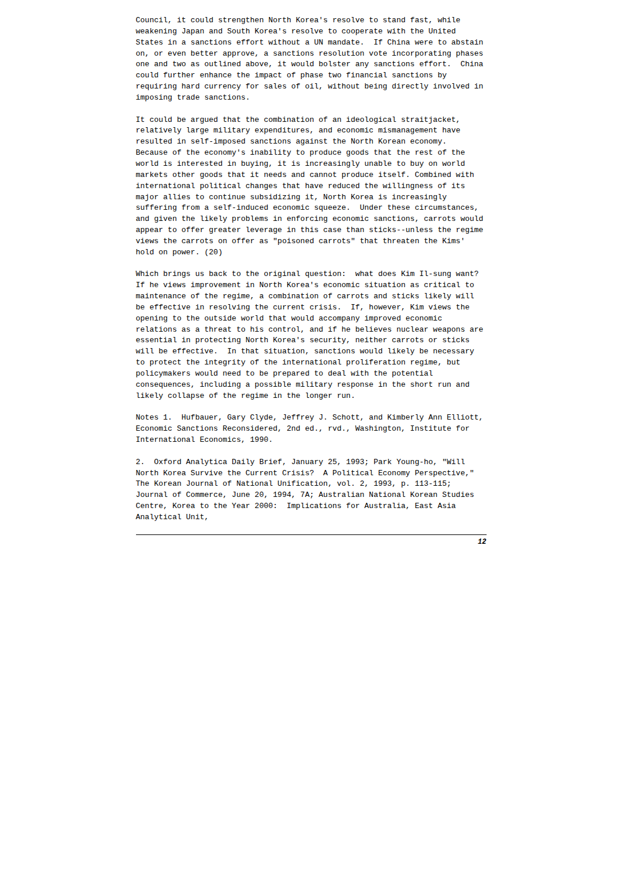Council, it could strengthen North Korea's resolve to stand fast, while weakening Japan and South Korea's resolve to cooperate with the United States in a sanctions effort without a UN mandate. If China were to abstain on, or even better approve, a sanctions resolution vote incorporating phases one and two as outlined above, it would bolster any sanctions effort. China could further enhance the impact of phase two financial sanctions by requiring hard currency for sales of oil, without being directly involved in imposing trade sanctions.
It could be argued that the combination of an ideological straitjacket, relatively large military expenditures, and economic mismanagement have resulted in self-imposed sanctions against the North Korean economy. Because of the economy's inability to produce goods that the rest of the world is interested in buying, it is increasingly unable to buy on world markets other goods that it needs and cannot produce itself. Combined with international political changes that have reduced the willingness of its major allies to continue subsidizing it, North Korea is increasingly suffering from a self-induced economic squeeze. Under these circumstances, and given the likely problems in enforcing economic sanctions, carrots would appear to offer greater leverage in this case than sticks--unless the regime views the carrots on offer as "poisoned carrots" that threaten the Kims' hold on power. (20)
Which brings us back to the original question: what does Kim Il-sung want? If he views improvement in North Korea's economic situation as critical to maintenance of the regime, a combination of carrots and sticks likely will be effective in resolving the current crisis. If, however, Kim views the opening to the outside world that would accompany improved economic relations as a threat to his control, and if he believes nuclear weapons are essential in protecting North Korea's security, neither carrots or sticks will be effective. In that situation, sanctions would likely be necessary to protect the integrity of the international proliferation regime, but policymakers would need to be prepared to deal with the potential consequences, including a possible military response in the short run and likely collapse of the regime in the longer run.
Notes 1. Hufbauer, Gary Clyde, Jeffrey J. Schott, and Kimberly Ann Elliott, Economic Sanctions Reconsidered, 2nd ed., rvd., Washington, Institute for International Economics, 1990.
2. Oxford Analytica Daily Brief, January 25, 1993; Park Young-ho, "Will North Korea Survive the Current Crisis? A Political Economy Perspective," The Korean Journal of National Unification, vol. 2, 1993, p. 113-115; Journal of Commerce, June 20, 1994, 7A; Australian National Korean Studies Centre, Korea to the Year 2000: Implications for Australia, East Asia Analytical Unit,
12